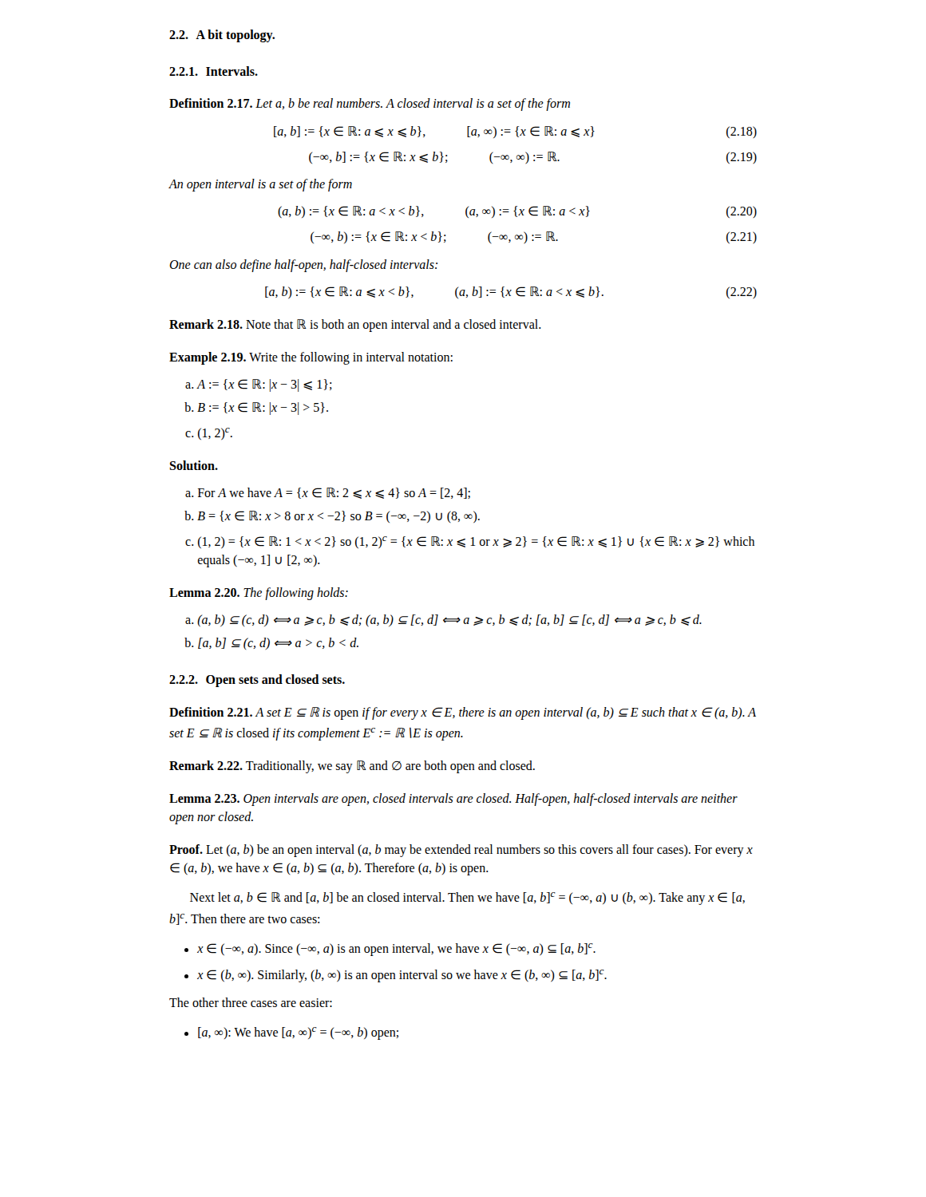2.2. A bit topology.
2.2.1. Intervals.
Definition 2.17. Let a, b be real numbers. A closed interval is a set of the form
[a, b] := {x ∈ ℝ: a ⩽ x ⩽ b}, [a, ∞) := {x ∈ ℝ: a ⩽ x}
(2.18)
(−∞, b] := {x ∈ ℝ: x ⩽ b}; (−∞, ∞) := ℝ.
(2.19)
An open interval is a set of the form
(a, b) := {x ∈ ℝ: a < x < b}, (a, ∞) := {x ∈ ℝ: a < x}
(2.20)
(−∞, b) := {x ∈ ℝ: x < b}; (−∞, ∞) := ℝ.
(2.21)
One can also define half-open, half-closed intervals:
[a, b) := {x ∈ ℝ: a ⩽ x < b}, (a, b] := {x ∈ ℝ: a < x ⩽ b}.
(2.22)
Remark 2.18. Note that ℝ is both an open interval and a closed interval.
Example 2.19. Write the following in interval notation:
A := {x ∈ ℝ: |x − 3| ⩽ 1};
B := {x ∈ ℝ: |x − 3| > 5}.
(1, 2)c.
Solution.
For A we have A = {x ∈ ℝ: 2 ⩽ x ⩽ 4} so A = [2, 4];
B = {x ∈ ℝ: x > 8 or x < −2} so B = (−∞, −2) ∪ (8, ∞).
(1, 2) = {x ∈ ℝ: 1 < x < 2} so (1, 2)c = {x ∈ ℝ: x ⩽ 1 or x ⩾ 2} = {x ∈ ℝ: x ⩽ 1} ∪ {x ∈ ℝ: x ⩾ 2} which equals (−∞, 1] ∪ [2, ∞).
Lemma 2.20. The following holds:
(a, b) ⊆ (c, d) ⟺ a ⩾ c, b ⩽ d; (a, b) ⊆ [c, d] ⟺ a ⩾ c, b ⩽ d; [a, b] ⊆ [c, d] ⟺ a ⩾ c, b ⩽ d.
[a, b] ⊆ (c, d) ⟺ a > c, b < d.
2.2.2. Open sets and closed sets.
Definition 2.21. A set E ⊆ ℝ is open if for every x ∈ E, there is an open interval (a, b) ⊆ E such that x ∈ (a, b). A set E ⊆ ℝ is closed if its complement Ec := ℝ∖E is open.
Remark 2.22. Traditionally, we say ℝ and ∅ are both open and closed.
Lemma 2.23. Open intervals are open, closed intervals are closed. Half-open, half-closed intervals are neither open nor closed.
Proof. Let (a, b) be an open interval (a, b may be extended real numbers so this covers all four cases). For every x ∈ (a, b), we have x ∈ (a, b) ⊆ (a, b). Therefore (a, b) is open.
Next let a, b ∈ ℝ and [a, b] be an closed interval. Then we have [a, b]c = (−∞, a) ∪ (b, ∞). Take any x ∈ [a, b]c. Then there are two cases:
x ∈ (−∞, a). Since (−∞, a) is an open interval, we have x ∈ (−∞, a) ⊆ [a, b]c.
x ∈ (b, ∞). Similarly, (b, ∞) is an open interval so we have x ∈ (b, ∞) ⊆ [a, b]c.
The other three cases are easier:
[a, ∞): We have [a, ∞)c = (−∞, b) open;